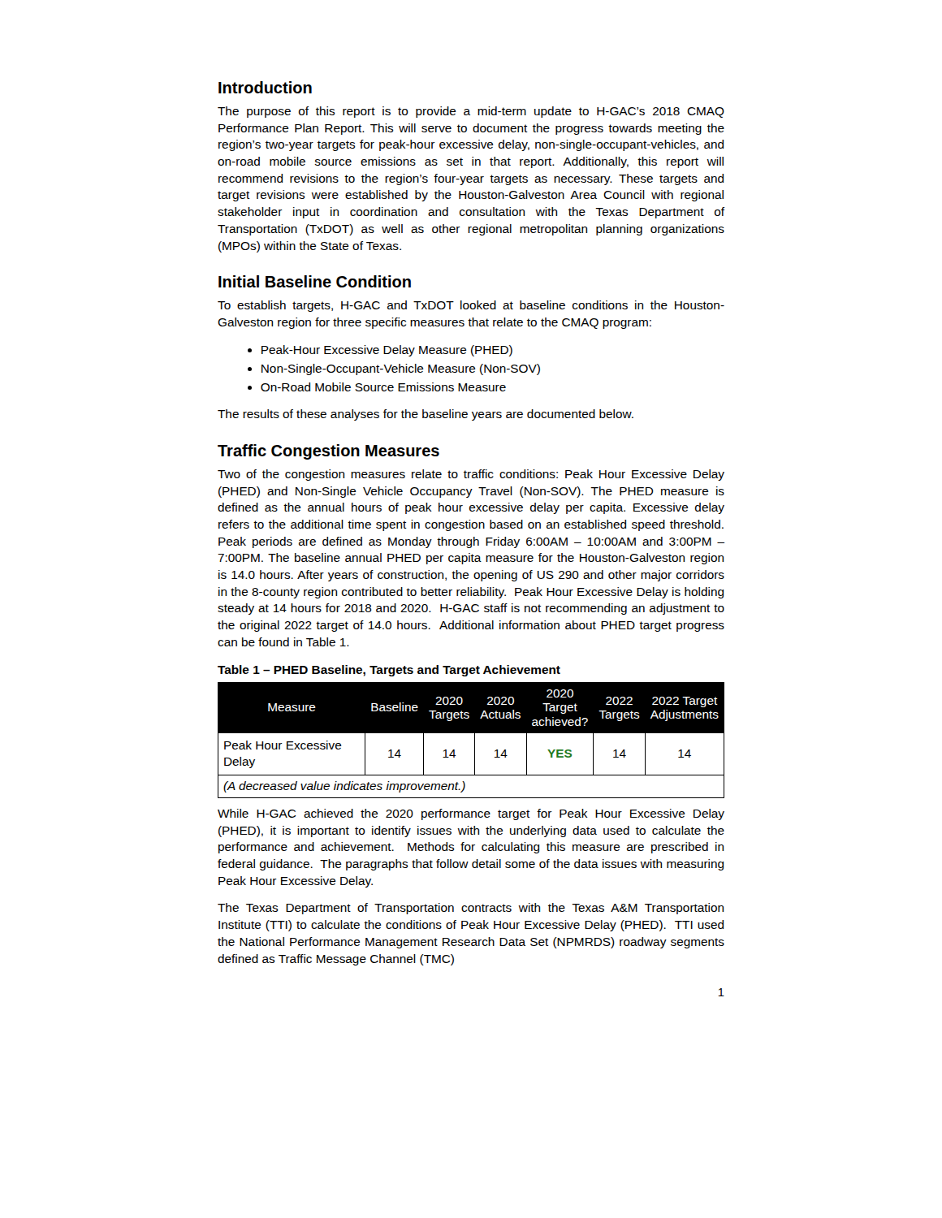Introduction
The purpose of this report is to provide a mid-term update to H-GAC’s 2018 CMAQ Performance Plan Report. This will serve to document the progress towards meeting the region’s two-year targets for peak-hour excessive delay, non-single-occupant-vehicles, and on-road mobile source emissions as set in that report. Additionally, this report will recommend revisions to the region’s four-year targets as necessary. These targets and target revisions were established by the Houston-Galveston Area Council with regional stakeholder input in coordination and consultation with the Texas Department of Transportation (TxDOT) as well as other regional metropolitan planning organizations (MPOs) within the State of Texas.
Initial Baseline Condition
To establish targets, H-GAC and TxDOT looked at baseline conditions in the Houston-Galveston region for three specific measures that relate to the CMAQ program:
Peak-Hour Excessive Delay Measure (PHED)
Non-Single-Occupant-Vehicle Measure (Non-SOV)
On-Road Mobile Source Emissions Measure
The results of these analyses for the baseline years are documented below.
Traffic Congestion Measures
Two of the congestion measures relate to traffic conditions: Peak Hour Excessive Delay (PHED) and Non-Single Vehicle Occupancy Travel (Non-SOV). The PHED measure is defined as the annual hours of peak hour excessive delay per capita. Excessive delay refers to the additional time spent in congestion based on an established speed threshold. Peak periods are defined as Monday through Friday 6:00AM – 10:00AM and 3:00PM – 7:00PM. The baseline annual PHED per capita measure for the Houston-Galveston region is 14.0 hours. After years of construction, the opening of US 290 and other major corridors in the 8-county region contributed to better reliability. Peak Hour Excessive Delay is holding steady at 14 hours for 2018 and 2020. H-GAC staff is not recommending an adjustment to the original 2022 target of 14.0 hours. Additional information about PHED target progress can be found in Table 1.
Table 1 – PHED Baseline, Targets and Target Achievement
| Measure | Baseline | 2020 Targets | 2020 Actuals | 2020 Target achieved? | 2022 Targets | 2022 Target Adjustments |
| --- | --- | --- | --- | --- | --- | --- |
| Peak Hour Excessive Delay | 14 | 14 | 14 | YES | 14 | 14 |
| (A decreased value indicates improvement.) |
While H-GAC achieved the 2020 performance target for Peak Hour Excessive Delay (PHED), it is important to identify issues with the underlying data used to calculate the performance and achievement. Methods for calculating this measure are prescribed in federal guidance. The paragraphs that follow detail some of the data issues with measuring Peak Hour Excessive Delay.
The Texas Department of Transportation contracts with the Texas A&M Transportation Institute (TTI) to calculate the conditions of Peak Hour Excessive Delay (PHED). TTI used the National Performance Management Research Data Set (NPMRDS) roadway segments defined as Traffic Message Channel (TMC)
1